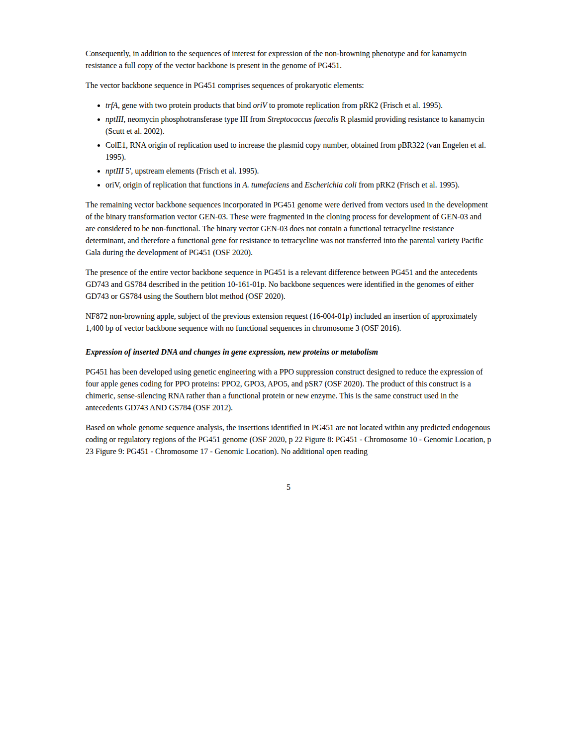Consequently, in addition to the sequences of interest for expression of the non-browning phenotype and for kanamycin resistance a full copy of the vector backbone is present in the genome of PG451.
The vector backbone sequence in PG451 comprises sequences of prokaryotic elements:
trfA, gene with two protein products that bind oriV to promote replication from pRK2 (Frisch et al. 1995).
nptIII, neomycin phosphotransferase type III from Streptococcus faecalis R plasmid providing resistance to kanamycin (Scutt et al. 2002).
ColE1, RNA origin of replication used to increase the plasmid copy number, obtained from pBR322 (van Engelen et al. 1995).
nptIII 5', upstream elements (Frisch et al. 1995).
oriV, origin of replication that functions in A. tumefaciens and Escherichia coli from pRK2 (Frisch et al. 1995).
The remaining vector backbone sequences incorporated in PG451 genome were derived from vectors used in the development of the binary transformation vector GEN-03. These were fragmented in the cloning process for development of GEN-03 and are considered to be non-functional. The binary vector GEN-03 does not contain a functional tetracycline resistance determinant, and therefore a functional gene for resistance to tetracycline was not transferred into the parental variety Pacific Gala during the development of PG451 (OSF 2020).
The presence of the entire vector backbone sequence in PG451 is a relevant difference between PG451 and the antecedents GD743 and GS784 described in the petition 10-161-01p. No backbone sequences were identified in the genomes of either GD743 or GS784 using the Southern blot method (OSF 2020).
NF872 non-browning apple, subject of the previous extension request (16-004-01p) included an insertion of approximately 1,400 bp of vector backbone sequence with no functional sequences in chromosome 3 (OSF 2016).
Expression of inserted DNA and changes in gene expression, new proteins or metabolism
PG451 has been developed using genetic engineering with a PPO suppression construct designed to reduce the expression of four apple genes coding for PPO proteins: PPO2, GPO3, APO5, and pSR7 (OSF 2020). The product of this construct is a chimeric, sense-silencing RNA rather than a functional protein or new enzyme. This is the same construct used in the antecedents GD743 AND GS784 (OSF 2012).
Based on whole genome sequence analysis, the insertions identified in PG451 are not located within any predicted endogenous coding or regulatory regions of the PG451 genome (OSF 2020, p 22 Figure 8: PG451 - Chromosome 10 - Genomic Location, p 23 Figure 9: PG451 - Chromosome 17 - Genomic Location). No additional open reading
5